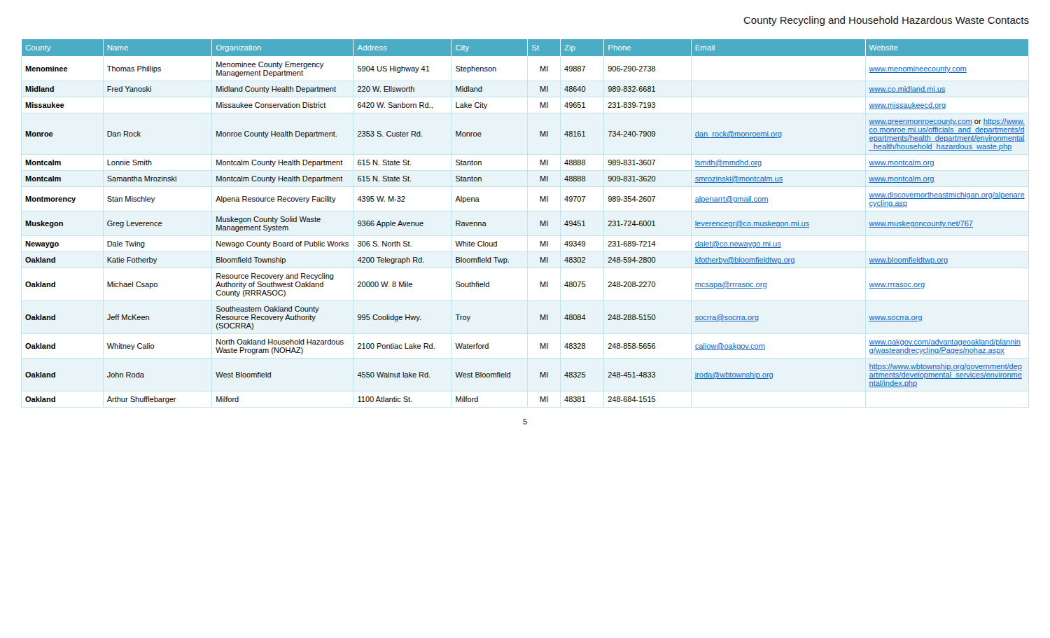County Recycling and Household Hazardous Waste Contacts
| County | Name | Organization | Address | City | St | Zip | Phone | Email | Website |
| --- | --- | --- | --- | --- | --- | --- | --- | --- | --- |
| Menominee | Thomas Phillips | Menominee County Emergency Management Department | 5904 US Highway 41 | Stephenson | MI | 49887 | 906-290-2738 | | www.menomineecounty.com |
| Midland | Fred Yanoski | Midland County Health Department | 220 W. Ellsworth | Midland | MI | 48640 | 989-832-6681 | | www.co.midland.mi.us |
| Missaukee | | Missaukee Conservation District | 6420 W. Sanborn Rd., | Lake City | MI | 49651 | 231-839-7193 | | www.missaukeecd.org |
| Monroe | Dan Rock | Monroe County Health Department. | 2353 S. Custer Rd. | Monroe | MI | 48161 | 734-240-7909 | dan_rock@monroemi.org | www.greenmonroecounty.com or https://www.co.monroe.mi.us/officials_and_departments/departments/health_department/environmental_health/household_hazardous_waste.php |
| Montcalm | Lonnie Smith | Montcalm County Health Department | 615 N. State St. | Stanton | MI | 48888 | 989-831-3607 | lsmith@mmdhd.org | www.montcalm.org |
| Montcalm | Samantha Mrozinski | Montcalm County Health Department | 615 N. State St. | Stanton | MI | 48888 | 909-831-3620 | smrozinski@montcalm.us | www.montcalm.org |
| Montmorency | Stan Mischley | Alpena Resource Recovery Facility | 4395 W. M-32 | Alpena | MI | 49707 | 989-354-2607 | alpenarrt@gmail.com | www.discovernortheastmichigan.org/alpenarecycling.asp |
| Muskegon | Greg Leverence | Muskegon County Solid Waste Management System | 9366 Apple Avenue | Ravenna | MI | 49451 | 231-724-6001 | leverencegr@co.muskegon.mi.us | www.muskegoncounty.net/767 |
| Newaygo | Dale Twing | Newago County Board of Public Works | 306 S. North St. | White Cloud | MI | 49349 | 231-689-7214 | dalet@co.newaygo.mi.us | |
| Oakland | Katie Fotherby | Bloomfield Township | 4200 Telegraph Rd. | Bloomfield Twp. | MI | 48302 | 248-594-2800 | kfotherby@bloomfieldtwp.org | www.bloomfieldtwp.org |
| Oakland | Michael Csapo | Resource Recovery and Recycling Authority of Southwest Oakland County (RRRASOC) | 20000 W. 8 Mile | Southfield | MI | 48075 | 248-208-2270 | mcsapa@rrrasoc.org | www.rrrasoc.org |
| Oakland | Jeff McKeen | Southeastern Oakland County Resource Recovery Authority (SOCRRA) | 995 Coolidge Hwy. | Troy | MI | 48084 | 248-288-5150 | socrra@socrra.org | www.socrra.org |
| Oakland | Whitney Calio | North Oakland Household Hazardous Waste Program (NOHAZ) | 2100 Pontiac Lake Rd. | Waterford | MI | 48328 | 248-858-5656 | caliow@oakgov.com | www.oakgov.com/advantageoakland/planning/wasteandrecycling/Pages/nohaz.aspx |
| Oakland | John Roda | West Bloomfield | 4550 Walnut lake Rd. | West Bloomfield | MI | 48325 | 248-451-4833 | jroda@wbtownship.org | https://www.wbtownship.org/government/departments/developmental_services/environmental/index.php |
| Oakland | Arthur Shufflebarger | Milford | 1100 Atlantic St. | Milford | MI | 48381 | 248-684-1515 | | |
5